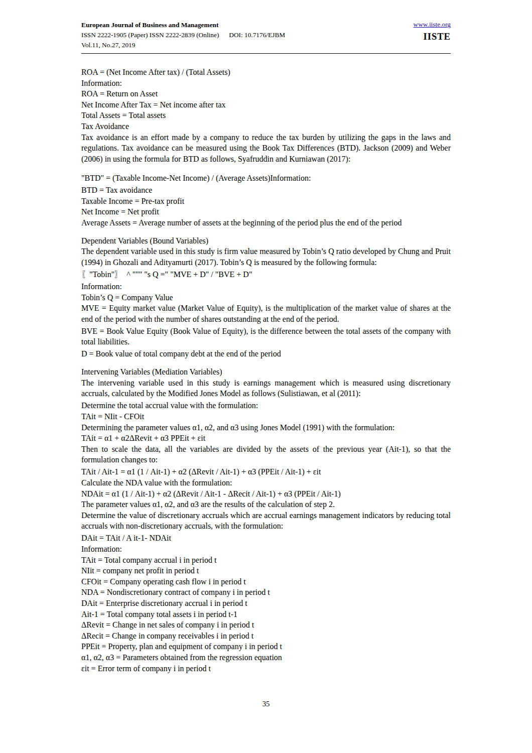European Journal of Business and Management
ISSN 2222-1905 (Paper) ISSN 2222-2839 (Online) DOI: 10.7176/EJBM
Vol.11, No.27, 2019
www.iiste.org IISTE
ROA = (Net Income After tax) / (Total Assets)
Information:
ROA = Return on Asset
Net Income After Tax = Net income after tax
Total Assets = Total assets
Tax Avoidance
Tax avoidance is an effort made by a company to reduce the tax burden by utilizing the gaps in the laws and regulations. Tax avoidance can be measured using the Book Tax Differences (BTD). Jackson (2009) and Weber (2006) in using the formula for BTD as follows, Syafruddin and Kurniawan (2017):
"BTD" = (Taxable Income-Net Income) / (Average Assets)Information:
BTD = Tax avoidance
Taxable Income = Pre-tax profit
Net Income = Net profit
Average Assets = Average number of assets at the beginning of the period plus the end of the period
Dependent Variables (Bound Variables)
The dependent variable used in this study is firm value measured by Tobin’s Q ratio developed by Chung and Pruit (1994) in Ghozali and Adityamurti (2017). Tobin’s Q is measured by the following formula:
〖"Tobin"〗 ^ """ "s Q =" "MVE + D" / "BVE + D"
Information:
Tobin’s Q = Company Value
MVE = Equity market value (Market Value of Equity), is the multiplication of the market value of shares at the end of the period with the number of shares outstanding at the end of the period.
BVE = Book Value Equity (Book Value of Equity), is the difference between the total assets of the company with total liabilities.
D = Book value of total company debt at the end of the period
Intervening Variables (Mediation Variables)
The intervening variable used in this study is earnings management which is measured using discretionary accruals, calculated by the Modified Jones Model as follows (Sulistiawan, et al (2011):
Determine the total accrual value with the formulation:
TAit = NIit - CFOit
Determining the parameter values α1, α2, and α3 using Jones Model (1991) with the formulation:
TAit = α1 + α2ΔRevit + α3 PPEit + εit
Then to scale the data, all the variables are divided by the assets of the previous year (Ait-1), so that the formulation changes to:
TAit / Ait-1 = α1 (1 / Ait-1) + α2 (ΔRevit / Ait-1) + α3 (PPEit / Ait-1) + εit
Calculate the NDA value with the formulation:
NDAit = α1 (1 / Ait-1) + α2 (ΔRevit / Ait-1 - ΔRecit / Ait-1) + α3 (PPEit / Ait-1)
The parameter values α1, α2, and α3 are the results of the calculation of step 2.
Determine the value of discretionary accruals which are accrual earnings management indicators by reducing total accruals with non-discretionary accruals, with the formulation:
DAit = TAit / A it-1- NDAit
Information:
TAit = Total company accrual i in period t
NIit = company net profit in period t
CFOit = Company operating cash flow i in period t
NDA = Nondiscretionary contract of company i in period t
DAit = Enterprise discretionary accrual i in period t
Ait-1 = Total company total assets i in period t-1
ΔRevit = Change in net sales of company i in period t
ΔRecit = Change in company receivables i in period t
PPEit = Property, plan and equipment of company i in period t
α1, α2, α3 = Parameters obtained from the regression equation
εit = Error term of company i in period t
35